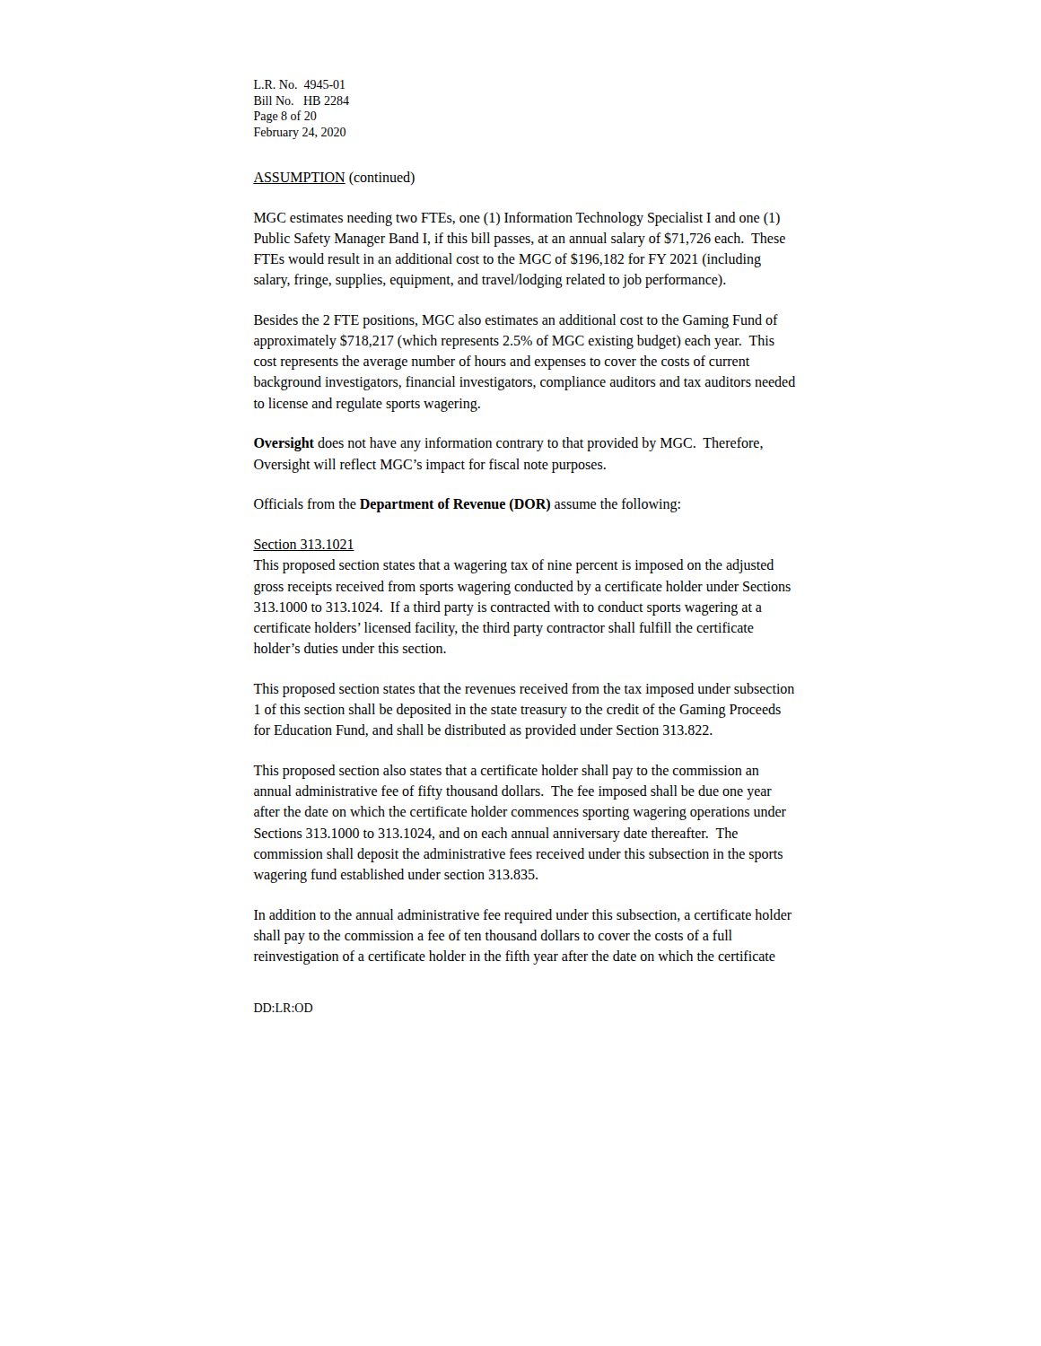L.R. No. 4945-01
Bill No. HB 2284
Page 8 of 20
February 24, 2020
ASSUMPTION (continued)
MGC estimates needing two FTEs, one (1) Information Technology Specialist I and one (1) Public Safety Manager Band I, if this bill passes, at an annual salary of $71,726 each. These FTEs would result in an additional cost to the MGC of $196,182 for FY 2021 (including salary, fringe, supplies, equipment, and travel/lodging related to job performance).
Besides the 2 FTE positions, MGC also estimates an additional cost to the Gaming Fund of approximately $718,217 (which represents 2.5% of MGC existing budget) each year. This cost represents the average number of hours and expenses to cover the costs of current background investigators, financial investigators, compliance auditors and tax auditors needed to license and regulate sports wagering.
Oversight does not have any information contrary to that provided by MGC. Therefore, Oversight will reflect MGC’s impact for fiscal note purposes.
Officials from the Department of Revenue (DOR) assume the following:
Section 313.1021
This proposed section states that a wagering tax of nine percent is imposed on the adjusted gross receipts received from sports wagering conducted by a certificate holder under Sections 313.1000 to 313.1024. If a third party is contracted with to conduct sports wagering at a certificate holders’ licensed facility, the third party contractor shall fulfill the certificate holder’s duties under this section.
This proposed section states that the revenues received from the tax imposed under subsection 1 of this section shall be deposited in the state treasury to the credit of the Gaming Proceeds for Education Fund, and shall be distributed as provided under Section 313.822.
This proposed section also states that a certificate holder shall pay to the commission an annual administrative fee of fifty thousand dollars. The fee imposed shall be due one year after the date on which the certificate holder commences sporting wagering operations under Sections 313.1000 to 313.1024, and on each annual anniversary date thereafter. The commission shall deposit the administrative fees received under this subsection in the sports wagering fund established under section 313.835.
In addition to the annual administrative fee required under this subsection, a certificate holder shall pay to the commission a fee of ten thousand dollars to cover the costs of a full reinvestigation of a certificate holder in the fifth year after the date on which the certificate
DD:LR:OD